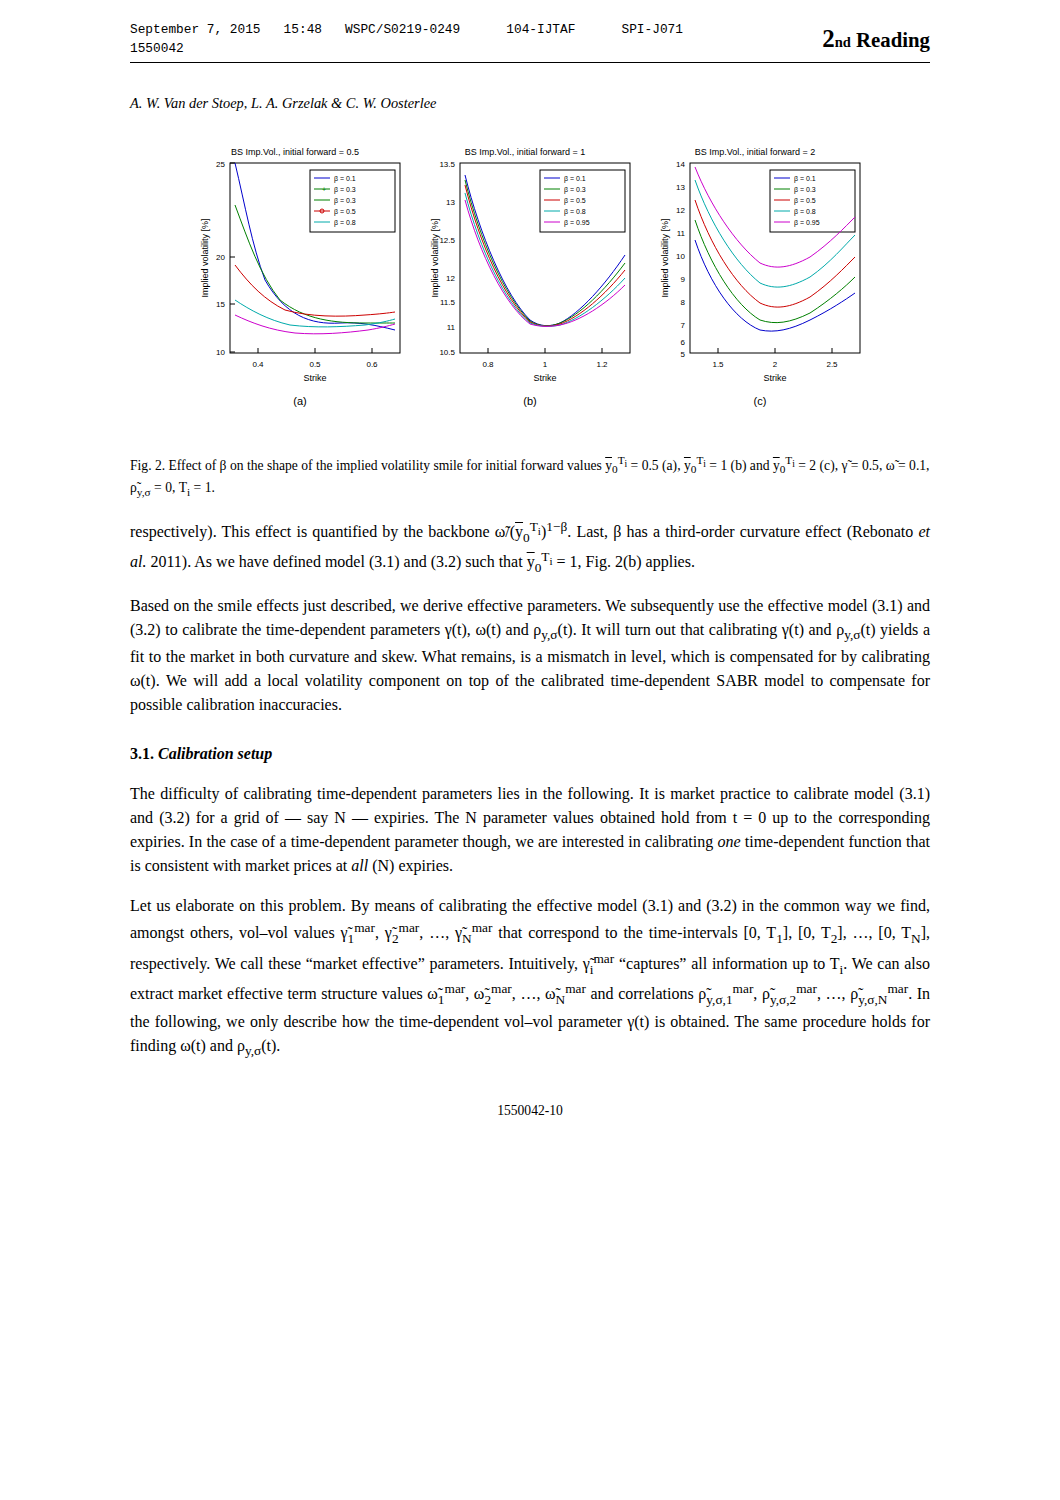September 7, 2015 15:48 WSPC/S0219-0249 104-IJTAF SPI-J071
1550042
2 nd Reading
A. W. Van der Stoep, L. A. Grzelak & C. W. Oosterlee
BS Imp.Vol., initial forward = 0.5 25 20 15 10 0.4 0.5 0.6 Strike Implied volatility [%] β = 0.1 + β = 0.3 β = 0.3 β = 0.5 β = 0.8 BS Imp.Vol., initial forward = 1 13.5 13 12.5 12 11.5 11 10.5 0.8 1 1.2 Strike Implied volatility [%] β = 0.1 β = 0.3 β = 0.5 β = 0.8 β = 0.95 BS Imp.Vol., initial forward = 2 14 13 12 11 10 9 8 7 6 5 1.5 2 2.5 Strike Implied volatility [%] β = 0.1 β = 0.3 β = 0.5 β = 0.8 β = 0.95 (a) (b) (c)
Fig. 2. Effect of β on the shape of the implied volatility smile for initial forward values y0Ti = 0.5 (a), y0Ti = 1 (b) and y0Ti = 2 (c), γ̃ = 0.5, ω̃ = 0.1, ρ̃y,σ = 0, Ti = 1.
respectively). This effect is quantified by the backbone ω̃/(y0Ti)1−β. Last, β has a third-order curvature effect (Rebonato et al. 2011). As we have defined model (3.1) and (3.2) such that y0Ti = 1, Fig. 2(b) applies.
Based on the smile effects just described, we derive effective parameters. We subsequently use the effective model (3.1) and (3.2) to calibrate the time-dependent parameters γ(t), ω(t) and ρy,σ(t). It will turn out that calibrating γ(t) and ρy,σ(t) yields a fit to the market in both curvature and skew. What remains, is a mismatch in level, which is compensated for by calibrating ω(t). We will add a local volatility component on top of the calibrated time-dependent SABR model to compensate for possible calibration inaccuracies.
3.1. Calibration setup
The difficulty of calibrating time-dependent parameters lies in the following. It is market practice to calibrate model (3.1) and (3.2) for a grid of — say N — expiries. The N parameter values obtained hold from t = 0 up to the corresponding expiries. In the case of a time-dependent parameter though, we are interested in calibrating one time-dependent function that is consistent with market prices at all (N) expiries.
Let us elaborate on this problem. By means of calibrating the effective model (3.1) and (3.2) in the common way we find, amongst others, vol–vol values γ̃1mar, γ̃2mar, …, γ̃Nmar that correspond to the time-intervals [0, T1], [0, T2], …, [0, TN], respectively. We call these “market effective” parameters. Intuitively, γ̃imar “captures” all information up to Ti. We can also extract market effective term structure values ω̃1mar, ω̃2mar, …, ω̃Nmar and correlations ρ̃y,σ,1mar, ρ̃y,σ,2mar, …, ρ̃y,σ,Nmar. In the following, we only describe how the time-dependent vol–vol parameter γ(t) is obtained. The same procedure holds for finding ω(t) and ρy,σ(t).
1550042-10